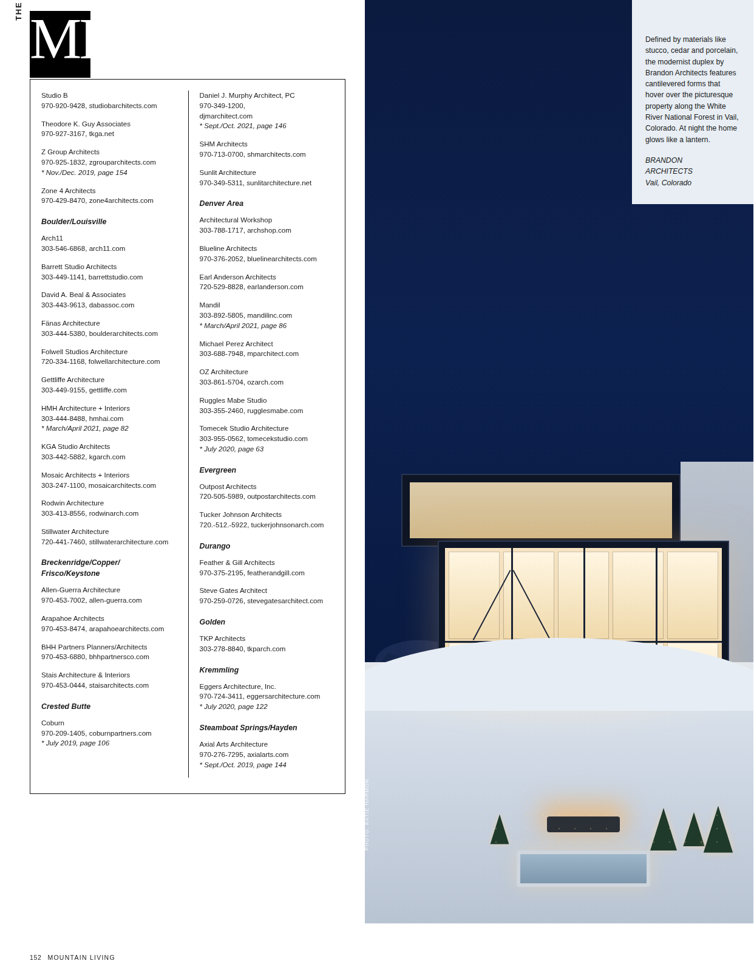The List
ML
Studio B 970-920-9428, studiobarchitects.com
Theodore K. Guy Associates 970-927-3167, tkga.net
Z Group Architects 970-925-1832, zgrouparchitects.com * Nov./Dec. 2019, page 154
Zone 4 Architects 970-429-8470, zone4architects.com
Boulder/Louisville
Arch11 303-546-6868, arch11.com
Barrett Studio Architects 303-449-1141, barrettstudio.com
David A. Beal & Associates 303-443-9613, dabassoc.com
Fänas Architecture 303-444-5380, boulderarchitects.com
Folwell Studios Architecture 720-334-1168, folwellarchitecture.com
Gettliffe Architecture 303-449-9155, gettliffe.com
HMH Architecture + Interiors 303-444-8488, hmhai.com * March/April 2021, page 82
KGA Studio Architects 303-442-5882, kgarch.com
Mosaic Architects + Interiors 303-247-1100, mosaicarchitects.com
Rodwin Architecture 303-413-8556, rodwinarch.com
Stillwater Architecture 720-441-7460, stillwaterarchitecture.com
Breckenridge/Copper/
Frisco/Keystone
Allen-Guerra Architecture 970-453-7002, allen-guerra.com
Arapahoe Architects 970-453-8474, arapahoearchitects.com
BHH Partners Planners/Architects 970-453-6880, bhhpartnersco.com
Stais Architecture & Interiors 970-453-0444, staisarchitects.com
Crested Butte
Coburn 970-209-1405, coburnpartners.com * July 2019, page 106
Daniel J. Murphy Architect, PC 970-349-1200, djmarchitect.com * Sept./Oct. 2021, page 146
SHM Architects 970-713-0700, shmarchitects.com
Sunlit Architecture 970-349-5311, sunlitarchitecture.net
Denver Area
Architectural Workshop 303-788-1717, archshop.com
Blueline Architects 970-376-2052, bluelinearchitects.com
Earl Anderson Architects 720-529-8828, earlanderson.com
Mandil 303-892-5805, mandilinc.com * March/April 2021, page 86
Michael Perez Architect 303-688-7948, mparchitect.com
OZ Architecture 303-861-5704, ozarch.com
Ruggles Mabe Studio 303-355-2460, rugglesmabe.com
Tomecek Studio Architecture 303-955-0562, tomecekstudio.com * July 2020, page 63
Evergreen
Outpost Architects 720-505-5989, outpostarchitects.com
Tucker Johnson Architects 720.-512.-5922, tuckerjohnsonarch.com
Durango
Feather & Gill Architects 970-375-2195, featherandgill.com
Steve Gates Architect 970-259-0726, stevegatesarchitect.com
Golden
TKP Architects 303-278-8840, tkparch.com
Kremmling
Eggers Architecture, Inc. 970-724-3411, eggersarchitecture.com * July 2020, page 122
Steamboat Springs/Hayden
Axial Arts Architecture 970-276-7295, axialarts.com * Sept./Oct. 2019, page 144
PHOTO: KATIE HARMON
Defined by materials like stucco, cedar and porcelain, the modernist duplex by Brandon Architects features cantilevered forms that hover over the picturesque property along the White River National Forest in Vail, Colorado. At night the home glows like a lantern.
BRANDON
ARCHITECTS
Vail, Colorado
152 MOUNTAIN LIVING